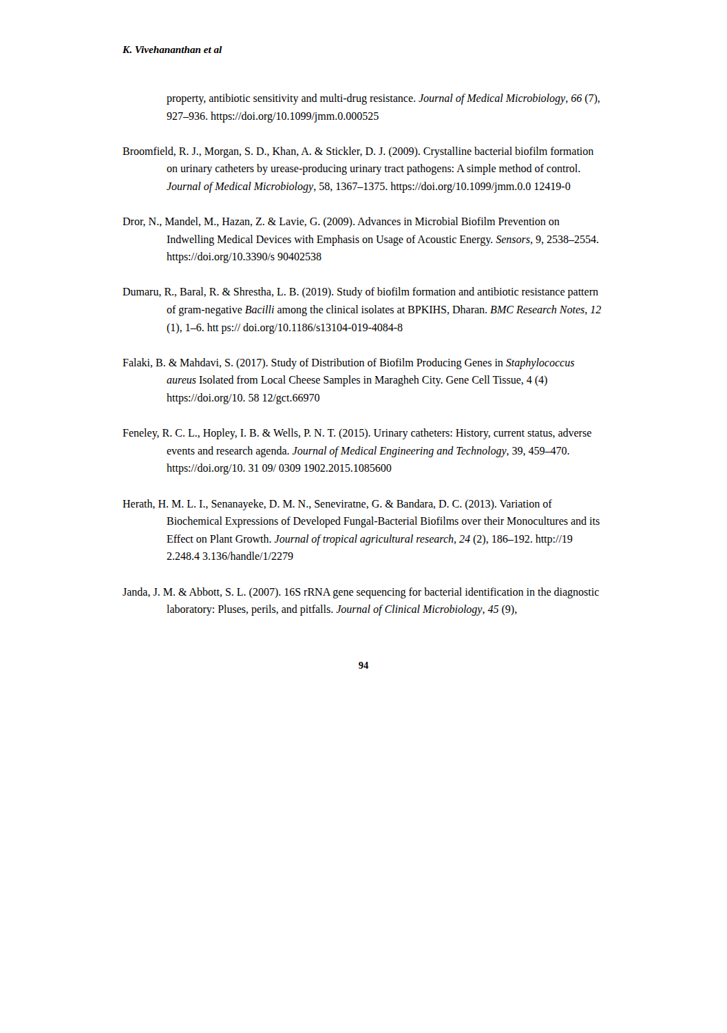K. Vivehananthan et al
property, antibiotic sensitivity and multi-drug resistance. Journal of Medical Microbiology, 66 (7), 927–936. https://doi.org/10.1099/jmm.0.000525
Broomfield, R. J., Morgan, S. D., Khan, A. & Stickler, D. J. (2009). Crystalline bacterial biofilm formation on urinary catheters by urease-producing urinary tract pathogens: A simple method of control. Journal of Medical Microbiology, 58, 1367–1375. https://doi.org/10.1099/jmm.0.0 12419-0
Dror, N., Mandel, M., Hazan, Z. & Lavie, G. (2009). Advances in Microbial Biofilm Prevention on Indwelling Medical Devices with Emphasis on Usage of Acoustic Energy. Sensors, 9, 2538–2554. https://doi.org/10.3390/s 90402538
Dumaru, R., Baral, R. & Shrestha, L. B. (2019). Study of biofilm formation and antibiotic resistance pattern of gram-negative Bacilli among the clinical isolates at BPKIHS, Dharan. BMC Research Notes, 12 (1), 1–6. htt ps:// doi.org/10.1186/s13104-019-4084-8
Falaki, B. & Mahdavi, S. (2017). Study of Distribution of Biofilm Producing Genes in Staphylococcus aureus Isolated from Local Cheese Samples in Maragheh City. Gene Cell Tissue, 4 (4) https://doi.org/10. 58 12/gct.66970
Feneley, R. C. L., Hopley, I. B. & Wells, P. N. T. (2015). Urinary catheters: History, current status, adverse events and research agenda. Journal of Medical Engineering and Technology, 39, 459–470. https://doi.org/10. 31 09/ 0309 1902.2015.1085600
Herath, H. M. L. I., Senanayeke, D. M. N., Seneviratne, G. & Bandara, D. C. (2013). Variation of Biochemical Expressions of Developed Fungal-Bacterial Biofilms over their Monocultures and its Effect on Plant Growth. Journal of tropical agricultural research, 24 (2), 186–192. http://19 2.248.4 3.136/handle/1/2279
Janda, J. M. & Abbott, S. L. (2007). 16S rRNA gene sequencing for bacterial identification in the diagnostic laboratory: Pluses, perils, and pitfalls. Journal of Clinical Microbiology, 45 (9),
94